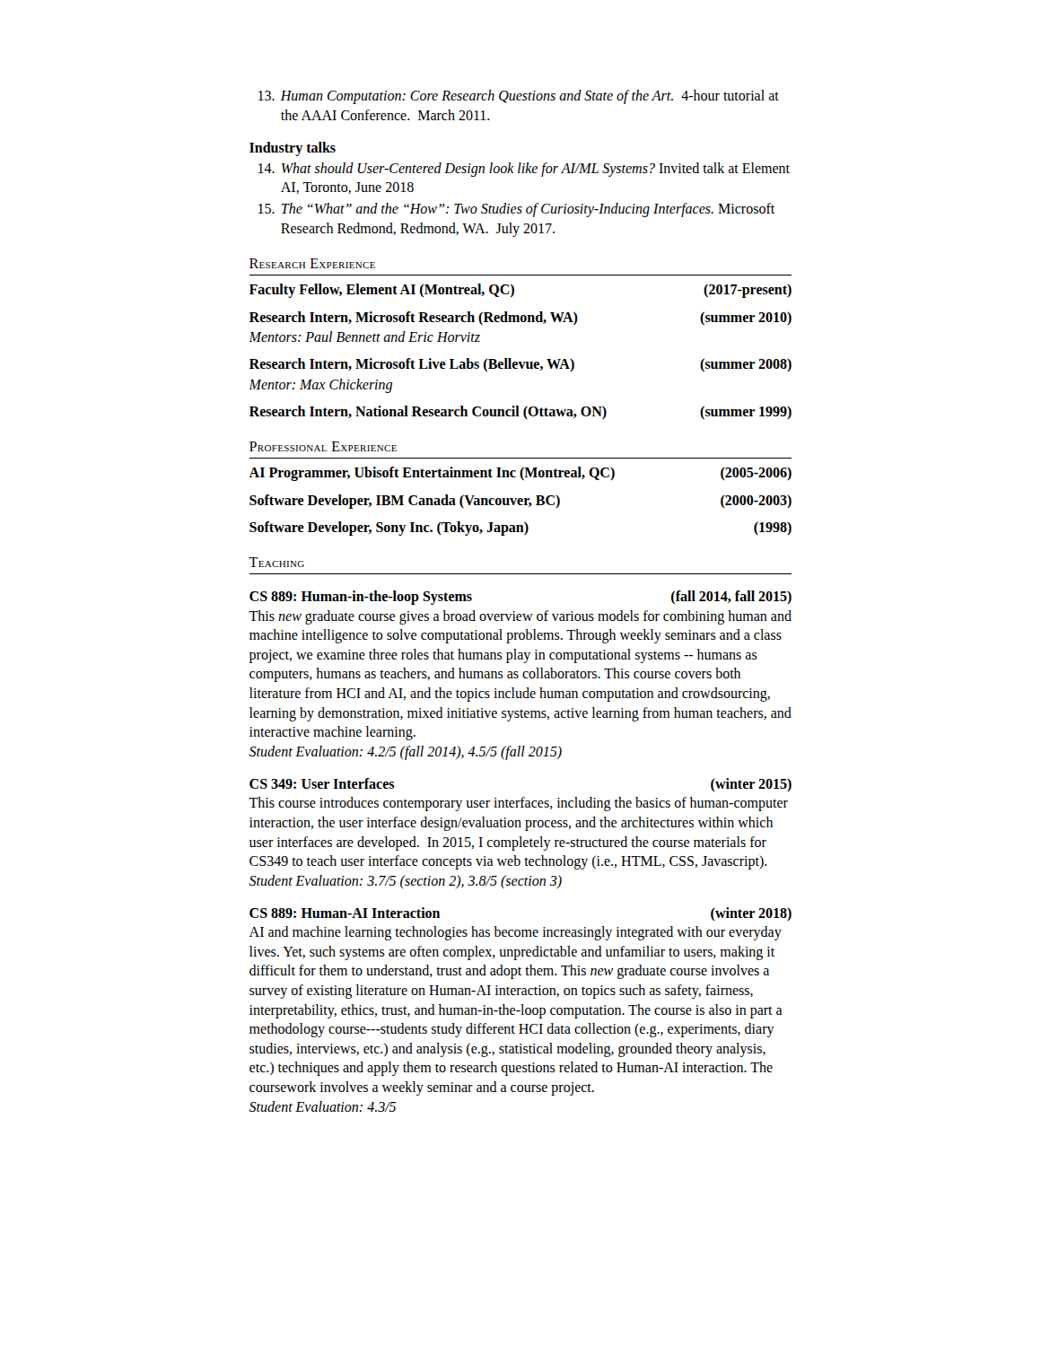13. Human Computation: Core Research Questions and State of the Art. 4-hour tutorial at the AAAI Conference. March 2011.
Industry talks
14. What should User-Centered Design look like for AI/ML Systems? Invited talk at Element AI, Toronto, June 2018
15. The “What” and the “How”: Two Studies of Curiosity-Inducing Interfaces. Microsoft Research Redmond, Redmond, WA. July 2017.
Research Experience
Faculty Fellow, Element AI (Montreal, QC) (2017-present)
Research Intern, Microsoft Research (Redmond, WA) (summer 2010)
Mentors: Paul Bennett and Eric Horvitz
Research Intern, Microsoft Live Labs (Bellevue, WA) (summer 2008)
Mentor: Max Chickering
Research Intern, National Research Council (Ottawa, ON) (summer 1999)
Professional Experience
AI Programmer, Ubisoft Entertainment Inc (Montreal, QC) (2005-2006)
Software Developer, IBM Canada (Vancouver, BC) (2000-2003)
Software Developer, Sony Inc. (Tokyo, Japan) (1998)
Teaching
CS 889: Human-in-the-loop Systems (fall 2014, fall 2015)
This new graduate course gives a broad overview of various models for combining human and machine intelligence to solve computational problems. Through weekly seminars and a class project, we examine three roles that humans play in computational systems -- humans as computers, humans as teachers, and humans as collaborators. This course covers both literature from HCI and AI, and the topics include human computation and crowdsourcing, learning by demonstration, mixed initiative systems, active learning from human teachers, and interactive machine learning.
Student Evaluation: 4.2/5 (fall 2014), 4.5/5 (fall 2015)
CS 349: User Interfaces (winter 2015)
This course introduces contemporary user interfaces, including the basics of human-computer interaction, the user interface design/evaluation process, and the architectures within which user interfaces are developed. In 2015, I completely re-structured the course materials for CS349 to teach user interface concepts via web technology (i.e., HTML, CSS, Javascript).
Student Evaluation: 3.7/5 (section 2), 3.8/5 (section 3)
CS 889: Human-AI Interaction (winter 2018)
AI and machine learning technologies has become increasingly integrated with our everyday lives. Yet, such systems are often complex, unpredictable and unfamiliar to users, making it difficult for them to understand, trust and adopt them. This new graduate course involves a survey of existing literature on Human-AI interaction, on topics such as safety, fairness, interpretability, ethics, trust, and human-in-the-loop computation. The course is also in part a methodology course---students study different HCI data collection (e.g., experiments, diary studies, interviews, etc.) and analysis (e.g., statistical modeling, grounded theory analysis, etc.) techniques and apply them to research questions related to Human-AI interaction. The coursework involves a weekly seminar and a course project.
Student Evaluation: 4.3/5